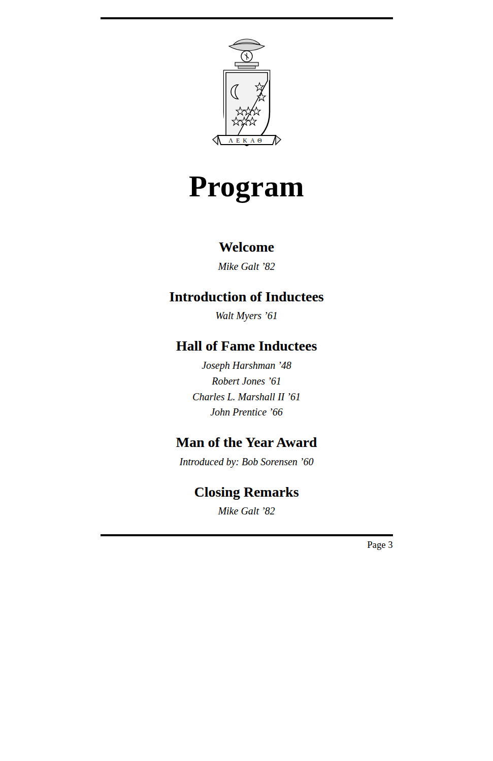ΛΕΚΑΘ
Program
Welcome
Mike Galt ’82
Introduction of Inductees
Walt Myers ’61
Hall of Fame Inductees
Joseph Harshman ’48
Robert Jones ’61
Charles L. Marshall II ’61
John Prentice ’66
Man of the Year Award
Introduced by: Bob Sorensen ’60
Closing Remarks
Mike Galt ’82
Page 3